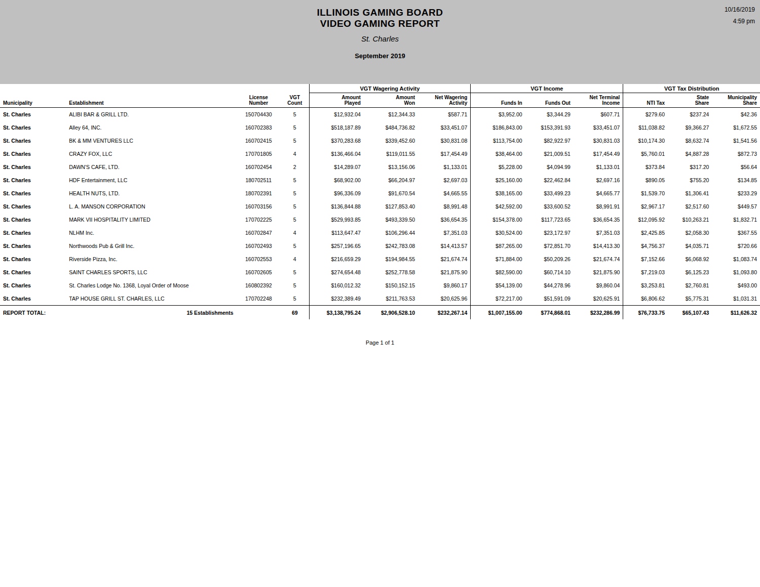10/16/2019
4:59 pm
ILLINOIS GAMING BOARD
VIDEO GAMING REPORT
St. Charles
September 2019
| | VGT Wagering Activity | VGT Income | VGT Tax Distribution |
| --- | --- | --- | --- |
| Municipality | Establishment | License Number | VGT Count | Amount Played | Amount Won | Net Wagering Activity | Funds In | Funds Out | Net Terminal Income | NTI Tax | State Share | Municipality Share |
| St. Charles | ALIBI BAR & GRILL LTD. | 150704430 | 5 | $12,932.04 | $12,344.33 | $587.71 | $3,952.00 | $3,344.29 | $607.71 | $279.60 | $237.24 | $42.36 |
| St. Charles | Alley 64, INC. | 160702383 | 5 | $518,187.89 | $484,736.82 | $33,451.07 | $186,843.00 | $153,391.93 | $33,451.07 | $11,038.82 | $9,366.27 | $1,672.55 |
| St. Charles | BK & MM VENTURES LLC | 160702415 | 5 | $370,283.68 | $339,452.60 | $30,831.08 | $113,754.00 | $82,922.97 | $30,831.03 | $10,174.30 | $8,632.74 | $1,541.56 |
| St. Charles | CRAZY FOX, LLC | 170701805 | 4 | $136,466.04 | $119,011.55 | $17,454.49 | $38,464.00 | $21,009.51 | $17,454.49 | $5,760.01 | $4,887.28 | $872.73 |
| St. Charles | DAWN'S CAFE, LTD. | 160702454 | 2 | $14,289.07 | $13,156.06 | $1,133.01 | $5,228.00 | $4,094.99 | $1,133.01 | $373.84 | $317.20 | $56.64 |
| St. Charles | HDF Entertainment, LLC | 180702511 | 5 | $68,902.00 | $66,204.97 | $2,697.03 | $25,160.00 | $22,462.84 | $2,697.16 | $890.05 | $755.20 | $134.85 |
| St. Charles | HEALTH NUTS, LTD. | 180702391 | 5 | $96,336.09 | $91,670.54 | $4,665.55 | $38,165.00 | $33,499.23 | $4,665.77 | $1,539.70 | $1,306.41 | $233.29 |
| St. Charles | L. A. MANSON CORPORATION | 160703156 | 5 | $136,844.88 | $127,853.40 | $8,991.48 | $42,592.00 | $33,600.52 | $8,991.91 | $2,967.17 | $2,517.60 | $449.57 |
| St. Charles | MARK VII HOSPITALITY LIMITED | 170702225 | 5 | $529,993.85 | $493,339.50 | $36,654.35 | $154,378.00 | $117,723.65 | $36,654.35 | $12,095.92 | $10,263.21 | $1,832.71 |
| St. Charles | NLHM Inc. | 160702847 | 4 | $113,647.47 | $106,296.44 | $7,351.03 | $30,524.00 | $23,172.97 | $7,351.03 | $2,425.85 | $2,058.30 | $367.55 |
| St. Charles | Northwoods Pub & Grill Inc. | 160702493 | 5 | $257,196.65 | $242,783.08 | $14,413.57 | $87,265.00 | $72,851.70 | $14,413.30 | $4,756.37 | $4,035.71 | $720.66 |
| St. Charles | Riverside Pizza, Inc. | 160702553 | 4 | $216,659.29 | $194,984.55 | $21,674.74 | $71,884.00 | $50,209.26 | $21,674.74 | $7,152.66 | $6,068.92 | $1,083.74 |
| St. Charles | SAINT CHARLES SPORTS, LLC | 160702605 | 5 | $274,654.48 | $252,778.58 | $21,875.90 | $82,590.00 | $60,714.10 | $21,875.90 | $7,219.03 | $6,125.23 | $1,093.80 |
| St. Charles | St. Charles Lodge No. 1368, Loyal Order of Moose | 160802392 | 5 | $160,012.32 | $150,152.15 | $9,860.17 | $54,139.00 | $44,278.96 | $9,860.04 | $3,253.81 | $2,760.81 | $493.00 |
| St. Charles | TAP HOUSE GRILL ST. CHARLES, LLC | 170702248 | 5 | $232,389.49 | $211,763.53 | $20,625.96 | $72,217.00 | $51,591.09 | $20,625.91 | $6,806.62 | $5,775.31 | $1,031.31 |
| REPORT TOTAL: | 15 Establishments | | 69 | $3,138,795.24 | $2,906,528.10 | $232,267.14 | $1,007,155.00 | $774,868.01 | $232,286.99 | $76,733.75 | $65,107.43 | $11,626.32 |
Page 1 of 1